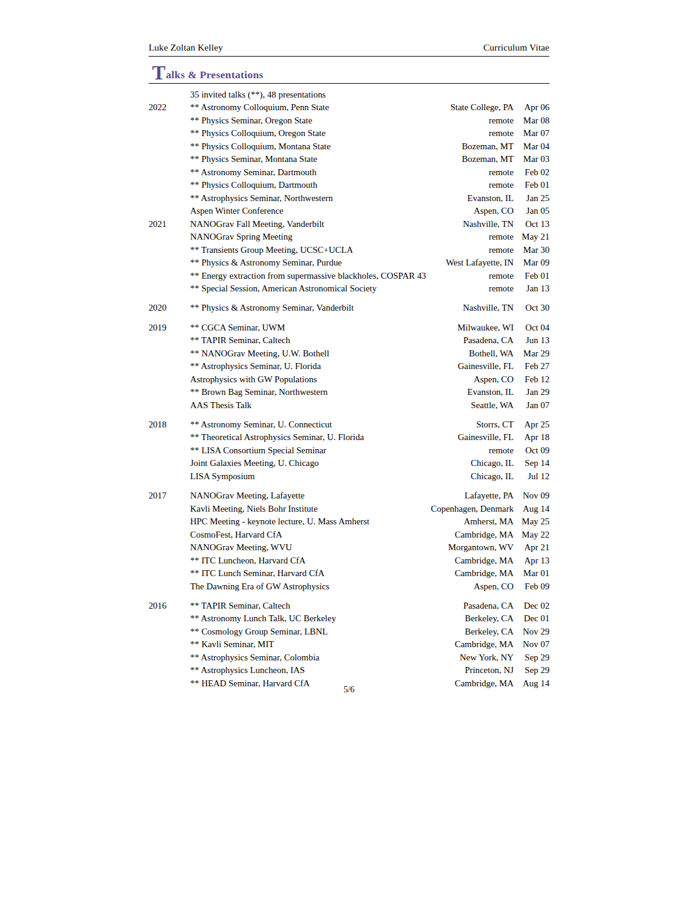Luke Zoltan Kelley
Curriculum Vitae
Talks & Presentations
| | 35 invited talks (**), 48 presentations |
| 2022 | ** Astronomy Colloquium, Penn State | State College, PA | Apr 06 |
| | ** Physics Seminar, Oregon State | remote | Mar 08 |
| | ** Physics Colloquium, Oregon State | remote | Mar 07 |
| | ** Physics Colloquium, Montana State | Bozeman, MT | Mar 04 |
| | ** Physics Seminar, Montana State | Bozeman, MT | Mar 03 |
| | ** Astronomy Seminar, Dartmouth | remote | Feb 02 |
| | ** Physics Colloquium, Dartmouth | remote | Feb 01 |
| | ** Astrophysics Seminar, Northwestern | Evanston, IL | Jan 25 |
| | Aspen Winter Conference | Aspen, CO | Jan 05 |
| 2021 | NANOGrav Fall Meeting, Vanderbilt | Nashville, TN | Oct 13 |
| | NANOGrav Spring Meeting | remote | May 21 |
| | ** Transients Group Meeting, UCSC+UCLA | remote | Mar 30 |
| | ** Physics & Astronomy Seminar, Purdue | West Lafayette, IN | Mar 09 |
| | ** Energy extraction from supermassive blackholes, COSPAR 43 | remote | Feb 01 |
| | ** Special Session, American Astronomical Society | remote | Jan 13 |
| 2020 | ** Physics & Astronomy Seminar, Vanderbilt | Nashville, TN | Oct 30 |
| 2019 | ** CGCA Seminar, UWM | Milwaukee, WI | Oct 04 |
| | ** TAPIR Seminar, Caltech | Pasadena, CA | Jun 13 |
| | ** NANOGrav Meeting, U.W. Bothell | Bothell, WA | Mar 29 |
| | ** Astrophysics Seminar, U. Florida | Gainesville, FL | Feb 27 |
| | Astrophysics with GW Populations | Aspen, CO | Feb 12 |
| | ** Brown Bag Seminar, Northwestern | Evanston, IL | Jan 29 |
| | AAS Thesis Talk | Seattle, WA | Jan 07 |
| 2018 | ** Astronomy Seminar, U. Connecticut | Storrs, CT | Apr 25 |
| | ** Theoretical Astrophysics Seminar, U. Florida | Gainesville, FL | Apr 18 |
| | ** LISA Consortium Special Seminar | remote | Oct 09 |
| | Joint Galaxies Meeting, U. Chicago | Chicago, IL | Sep 14 |
| | LISA Symposium | Chicago, IL | Jul 12 |
| 2017 | NANOGrav Meeting, Lafayette | Lafayette, PA | Nov 09 |
| | Kavli Meeting, Niels Bohr Institute | Copenhagen, Denmark | Aug 14 |
| | HPC Meeting - keynote lecture, U. Mass Amherst | Amherst, MA | May 25 |
| | CosmoFest, Harvard CfA | Cambridge, MA | May 22 |
| | NANOGrav Meeting, WVU | Morgantown, WV | Apr 21 |
| | ** ITC Luncheon, Harvard CfA | Cambridge, MA | Apr 13 |
| | ** ITC Lunch Seminar, Harvard CfA | Cambridge, MA | Mar 01 |
| | The Dawning Era of GW Astrophysics | Aspen, CO | Feb 09 |
| 2016 | ** TAPIR Seminar, Caltech | Pasadena, CA | Dec 02 |
| | ** Astronomy Lunch Talk, UC Berkeley | Berkeley, CA | Dec 01 |
| | ** Cosmology Group Seminar, LBNL | Berkeley, CA | Nov 29 |
| | ** Kavli Seminar, MIT | Cambridge, MA | Nov 07 |
| | ** Astrophysics Seminar, Colombia | New York, NY | Sep 29 |
| | ** Astrophysics Luncheon, IAS | Princeton, NJ | Sep 29 |
| | ** HEAD Seminar, Harvard CfA | Cambridge, MA | Aug 14 |
5/6